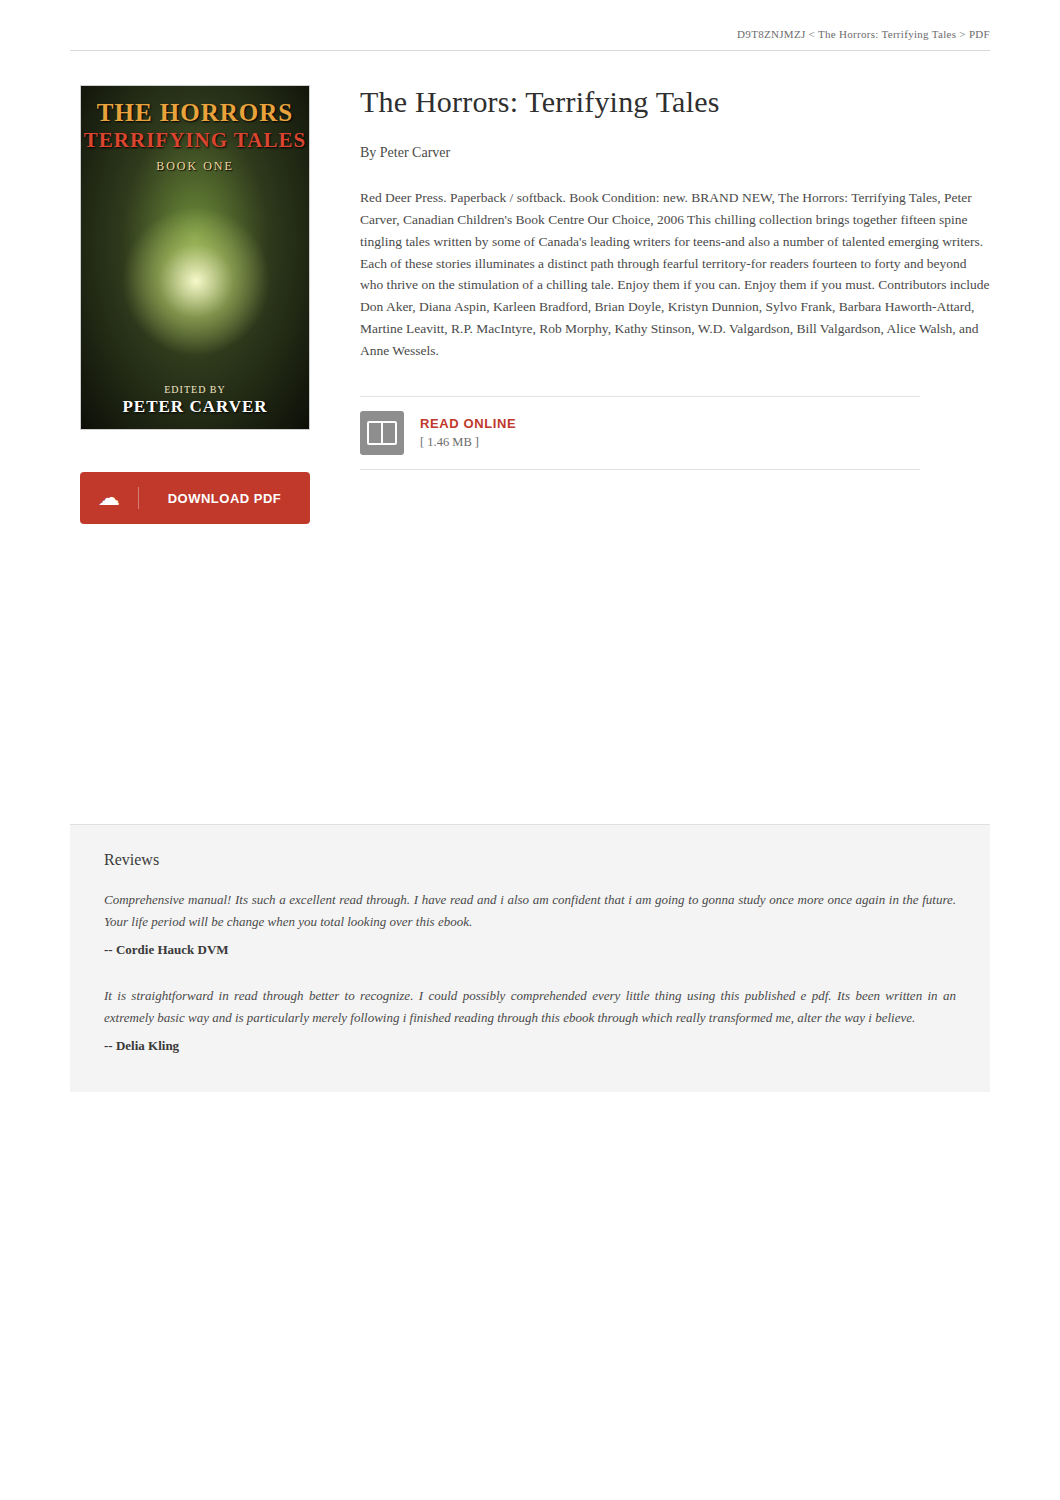D9T8ZNJMZJ < The Horrors: Terrifying Tales > PDF
THE HORRORS
TERRIFYING TALES
BOOK ONE
EDITED BY
PETER CARVER
☁
DOWNLOAD PDF
The Horrors: Terrifying Tales
By Peter Carver
Red Deer Press. Paperback / softback. Book Condition: new. BRAND NEW, The Horrors: Terrifying Tales, Peter Carver, Canadian Children's Book Centre Our Choice, 2006 This chilling collection brings together fifteen spine tingling tales written by some of Canada's leading writers for teens-and also a number of talented emerging writers. Each of these stories illuminates a distinct path through fearful territory-for readers fourteen to forty and beyond who thrive on the stimulation of a chilling tale. Enjoy them if you can. Enjoy them if you must. Contributors include Don Aker, Diana Aspin, Karleen Bradford, Brian Doyle, Kristyn Dunnion, Sylvo Frank, Barbara Haworth-Attard, Martine Leavitt, R.P. MacIntyre, Rob Morphy, Kathy Stinson, W.D. Valgardson, Bill Valgardson, Alice Walsh, and Anne Wessels.
READ ONLINE
[ 1.46 MB ]
Reviews
Comprehensive manual! Its such a excellent read through. I have read and i also am confident that i am going to gonna study once more once again in the future. Your life period will be change when you total looking over this ebook.
-- Cordie Hauck DVM
It is straightforward in read through better to recognize. I could possibly comprehended every little thing using this published e pdf. Its been written in an extremely basic way and is particularly merely following i finished reading through this ebook through which really transformed me, alter the way i believe.
-- Delia Kling